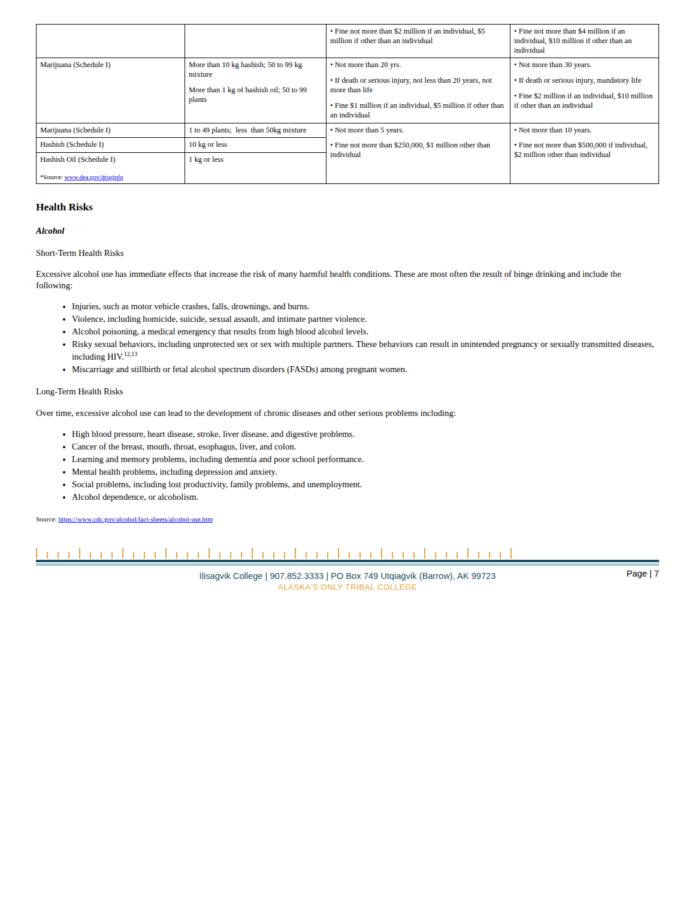| | | • Fine not more than $2 million if an individual, $5 million if other than an individual | • Fine not more than $4 million if an individual, $10 million if other than an individual |
| Marijuana (Schedule I) | More than 10 kg hashish; 50 to 99 kg mixture More than 1 kg of hashish oil; 50 to 99 plants | • Not more than 20 yrs. • If death or serious injury, not less than 20 years, not more than life • Fine $1 million if an individual, $5 million if other than an individual | • Not more than 30 years. • If death or serious injury, mandatory life • Fine $2 million if an individual, $10 million if other than an individual |
| Marijuana (Schedule I) | 1 to 49 plants; less than 50kg mixture | • Not more than 5 years. • Fine not more than $250,000, $1 million other than individual | • Not more than 10 years. • Fine not more than $500,000 if individual, $2 million other than individual |
| Hashish (Schedule I) | 10 kg or less |
| Hashish Oil (Schedule I) *Source: www.dea.gov/druginfo | 1 kg or less |
Health Risks
Alcohol
Short-Term Health Risks
Excessive alcohol use has immediate effects that increase the risk of many harmful health conditions. These are most often the result of binge drinking and include the following:
Injuries, such as motor vehicle crashes, falls, drownings, and burns.
Violence, including homicide, suicide, sexual assault, and intimate partner violence.
Alcohol poisoning, a medical emergency that results from high blood alcohol levels.
Risky sexual behaviors, including unprotected sex or sex with multiple partners. These behaviors can result in unintended pregnancy or sexually transmitted diseases, including HIV.12,13
Miscarriage and stillbirth or fetal alcohol spectrum disorders (FASDs) among pregnant women.
Long-Term Health Risks
Over time, excessive alcohol use can lead to the development of chronic diseases and other serious problems including:
High blood pressure, heart disease, stroke, liver disease, and digestive problems.
Cancer of the breast, mouth, throat, esophagus, liver, and colon.
Learning and memory problems, including dementia and poor school performance.
Mental health problems, including depression and anxiety.
Social problems, including lost productivity, family problems, and unemployment.
Alcohol dependence, or alcoholism.
Source: https://www.cdc.gov/alcohol/fact-sheets/alcohol-use.htm
Page | 7
Iḷisaġvik College | 907.852.3333 | PO Box 749 Utqiaġvik (Barrow), AK 99723
ALASKA'S ONLY TRIBAL COLLEGE